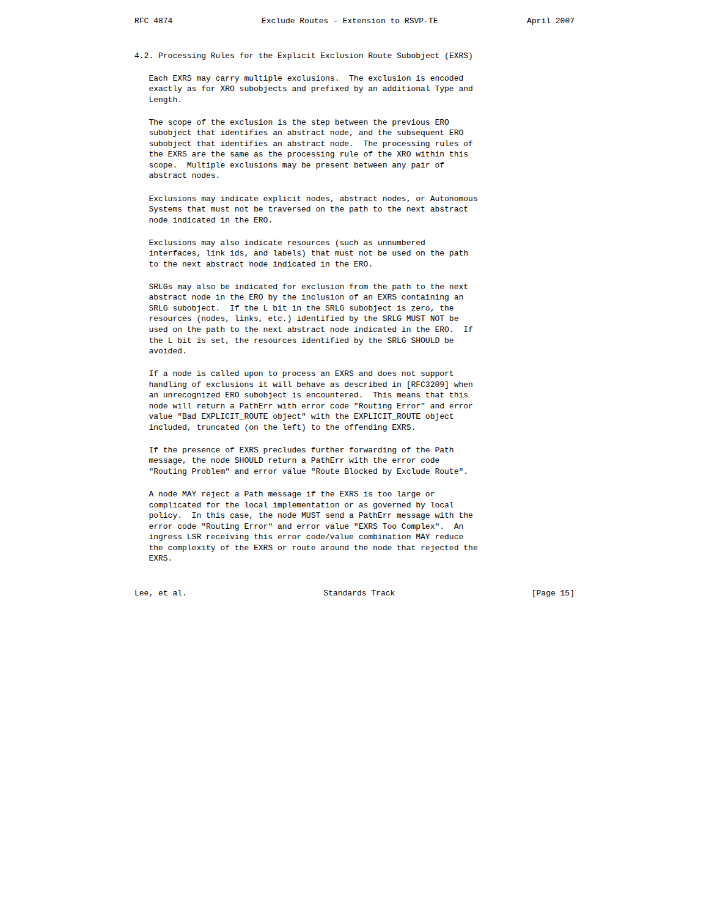RFC 4874 Exclude Routes - Extension to RSVP-TE April 2007
4.2. Processing Rules for the Explicit Exclusion Route Subobject (EXRS)
Each EXRS may carry multiple exclusions. The exclusion is encoded exactly as for XRO subobjects and prefixed by an additional Type and Length.
The scope of the exclusion is the step between the previous ERO subobject that identifies an abstract node, and the subsequent ERO subobject that identifies an abstract node. The processing rules of the EXRS are the same as the processing rule of the XRO within this scope. Multiple exclusions may be present between any pair of abstract nodes.
Exclusions may indicate explicit nodes, abstract nodes, or Autonomous Systems that must not be traversed on the path to the next abstract node indicated in the ERO.
Exclusions may also indicate resources (such as unnumbered interfaces, link ids, and labels) that must not be used on the path to the next abstract node indicated in the ERO.
SRLGs may also be indicated for exclusion from the path to the next abstract node in the ERO by the inclusion of an EXRS containing an SRLG subobject. If the L bit in the SRLG subobject is zero, the resources (nodes, links, etc.) identified by the SRLG MUST NOT be used on the path to the next abstract node indicated in the ERO. If the L bit is set, the resources identified by the SRLG SHOULD be avoided.
If a node is called upon to process an EXRS and does not support handling of exclusions it will behave as described in [RFC3209] when an unrecognized ERO subobject is encountered. This means that this node will return a PathErr with error code "Routing Error" and error value "Bad EXPLICIT_ROUTE object" with the EXPLICIT_ROUTE object included, truncated (on the left) to the offending EXRS.
If the presence of EXRS precludes further forwarding of the Path message, the node SHOULD return a PathErr with the error code "Routing Problem" and error value "Route Blocked by Exclude Route".
A node MAY reject a Path message if the EXRS is too large or complicated for the local implementation or as governed by local policy. In this case, the node MUST send a PathErr message with the error code "Routing Error" and error value "EXRS Too Complex". An ingress LSR receiving this error code/value combination MAY reduce the complexity of the EXRS or route around the node that rejected the EXRS.
Lee, et al. Standards Track [Page 15]